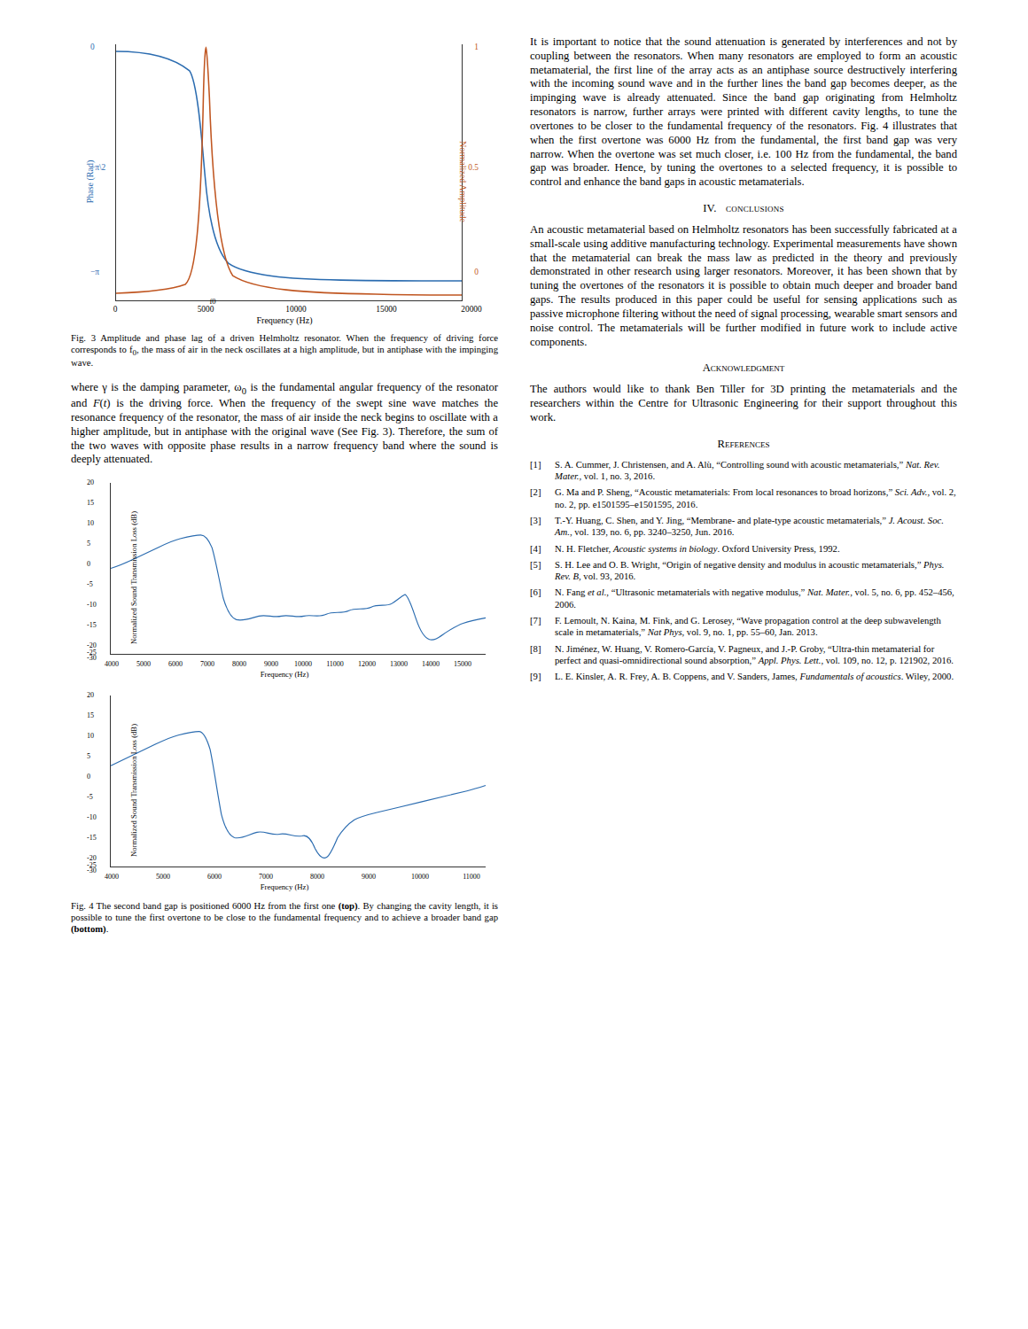Phase (Rad)
Normalized Amplitude
0
−π\2
−π
1
0.5
0
0
5000
10000
15000
20000
f0
Frequency (Hz)
Fig. 3 Amplitude and phase lag of a driven Helmholtz resonator. When the frequency of driving force corresponds to f0, the mass of air in the neck oscillates at a high amplitude, but in antiphase with the impinging wave.
where γ is the damping parameter, ω0 is the fundamental angular frequency of the resonator and F(t) is the driving force. When the frequency of the swept sine wave matches the resonance frequency of the resonator, the mass of air inside the neck begins to oscillate with a higher amplitude, but in antiphase with the original wave (See Fig. 3). Therefore, the sum of the two waves with opposite phase results in a narrow frequency band where the sound is deeply attenuated.
Normalized Sound Transmission Loss (dB)
20
15
10
5
0
-5
-10
-15
-20
-25
-30
4000
5000
6000
7000
8000
9000
10000
11000
12000
13000
14000
15000
Frequency (Hz)
Normalized Sound Transmission Loss (dB)
20
15
10
5
0
-5
-10
-15
-20
-25
-30
4000
5000
6000
7000
8000
9000
10000
11000
Frequency (Hz)
Fig. 4 The second band gap is positioned 6000 Hz from the first one (top). By changing the cavity length, it is possible to tune the first overtone to be close to the fundamental frequency and to achieve a broader band gap (bottom).
It is important to notice that the sound attenuation is generated by interferences and not by coupling between the resonators. When many resonators are employed to form an acoustic metamaterial, the first line of the array acts as an antiphase source destructively interfering with the incoming sound wave and in the further lines the band gap becomes deeper, as the impinging wave is already attenuated. Since the band gap originating from Helmholtz resonators is narrow, further arrays were printed with different cavity lengths, to tune the overtones to be closer to the fundamental frequency of the resonators. Fig. 4 illustrates that when the first overtone was 6000 Hz from the fundamental, the first band gap was very narrow. When the overtone was set much closer, i.e. 100 Hz from the fundamental, the band gap was broader. Hence, by tuning the overtones to a selected frequency, it is possible to control and enhance the band gaps in acoustic metamaterials.
IV. conclusions
An acoustic metamaterial based on Helmholtz resonators has been successfully fabricated at a small-scale using additive manufacturing technology. Experimental measurements have shown that the metamaterial can break the mass law as predicted in the theory and previously demonstrated in other research using larger resonators. Moreover, it has been shown that by tuning the overtones of the resonators it is possible to obtain much deeper and broader band gaps. The results produced in this paper could be useful for sensing applications such as passive microphone filtering without the need of signal processing, wearable smart sensors and noise control. The metamaterials will be further modified in future work to include active components.
Acknowledgment
The authors would like to thank Ben Tiller for 3D printing the metamaterials and the researchers within the Centre for Ultrasonic Engineering for their support throughout this work.
References
| [1] | S. A. Cummer, J. Christensen, and A. Alù, “Controlling sound with acoustic metamaterials,” Nat. Rev. Mater. , vol. 1, no. 3, 2016. |
| [2] | G. Ma and P. Sheng, “Acoustic metamaterials: From local resonances to broad horizons,” Sci. Adv. , vol. 2, no. 2, pp. e1501595–e1501595, 2016. |
| [3] | T.-Y. Huang, C. Shen, and Y. Jing, “Membrane- and plate-type acoustic metamaterials,” J. Acoust. Soc. Am. , vol. 139, no. 6, pp. 3240–3250, Jun. 2016. |
| [4] | N. H. Fletcher, Acoustic systems in biology . Oxford University Press, 1992. |
| [5] | S. H. Lee and O. B. Wright, “Origin of negative density and modulus in acoustic metamaterials,” Phys. Rev. B , vol. 93, 2016. |
| [6] | N. Fang et al. , “Ultrasonic metamaterials with negative modulus,” Nat. Mater. , vol. 5, no. 6, pp. 452–456, 2006. |
| [7] | F. Lemoult, N. Kaina, M. Fink, and G. Lerosey, “Wave propagation control at the deep subwavelength scale in metamaterials,” Nat Phys , vol. 9, no. 1, pp. 55–60, Jan. 2013. |
| [8] | N. Jiménez, W. Huang, V. Romero-García, V. Pagneux, and J.-P. Groby, “Ultra-thin metamaterial for perfect and quasi-omnidirectional sound absorption,” Appl. Phys. Lett. , vol. 109, no. 12, p. 121902, 2016. |
| [9] | L. E. Kinsler, A. R. Frey, A. B. Coppens, and V. Sanders, James, Fundamentals of acoustics . Wiley, 2000. |